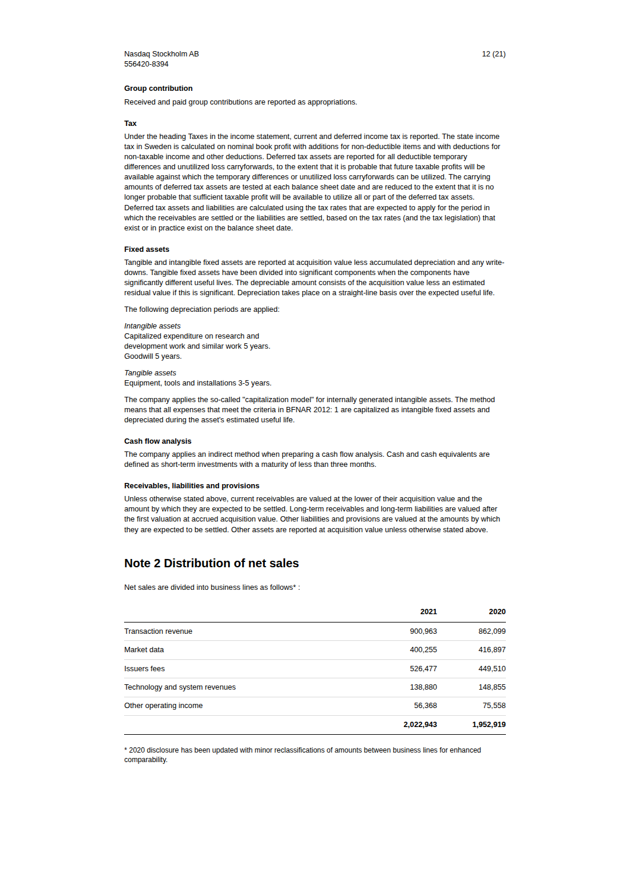Nasdaq Stockholm AB
556420-8394
12 (21)
Group contribution
Received and paid group contributions are reported as appropriations.
Tax
Under the heading Taxes in the income statement, current and deferred income tax is reported. The state income tax in Sweden is calculated on nominal book profit with additions for non-deductible items and with deductions for non-taxable income and other deductions. Deferred tax assets are reported for all deductible temporary differences and unutilized loss carryforwards, to the extent that it is probable that future taxable profits will be available against which the temporary differences or unutilized loss carryforwards can be utilized. The carrying amounts of deferred tax assets are tested at each balance sheet date and are reduced to the extent that it is no longer probable that sufficient taxable profit will be available to utilize all or part of the deferred tax assets. Deferred tax assets and liabilities are calculated using the tax rates that are expected to apply for the period in which the receivables are settled or the liabilities are settled, based on the tax rates (and the tax legislation) that exist or in practice exist on the balance sheet date.
Fixed assets
Tangible and intangible fixed assets are reported at acquisition value less accumulated depreciation and any write-downs. Tangible fixed assets have been divided into significant components when the components have significantly different useful lives. The depreciable amount consists of the acquisition value less an estimated residual value if this is significant. Depreciation takes place on a straight-line basis over the expected useful life.
The following depreciation periods are applied:
Intangible assets
Capitalized expenditure on research and
development work and similar work 5 years.
Goodwill 5 years.
Tangible assets
Equipment, tools and installations 3-5 years.
The company applies the so-called "capitalization model" for internally generated intangible assets. The method means that all expenses that meet the criteria in BFNAR 2012: 1 are capitalized as intangible fixed assets and depreciated during the asset's estimated useful life.
Cash flow analysis
The company applies an indirect method when preparing a cash flow analysis. Cash and cash equivalents are defined as short-term investments with a maturity of less than three months.
Receivables, liabilities and provisions
Unless otherwise stated above, current receivables are valued at the lower of their acquisition value and the amount by which they are expected to be settled. Long-term receivables and long-term liabilities are valued after the first valuation at accrued acquisition value. Other liabilities and provisions are valued at the amounts by which they are expected to be settled. Other assets are reported at acquisition value unless otherwise stated above.
Note 2 Distribution of net sales
Net sales are divided into business lines as follows* :
| | 2021 | 2020 |
| --- | --- | --- |
| Transaction revenue | 900,963 | 862,099 |
| Market data | 400,255 | 416,897 |
| Issuers fees | 526,477 | 449,510 |
| Technology and system revenues | 138,880 | 148,855 |
| Other operating income | 56,368 | 75,558 |
| | 2,022,943 | 1,952,919 |
* 2020 disclosure has been updated with minor reclassifications of amounts between business lines for enhanced comparability.